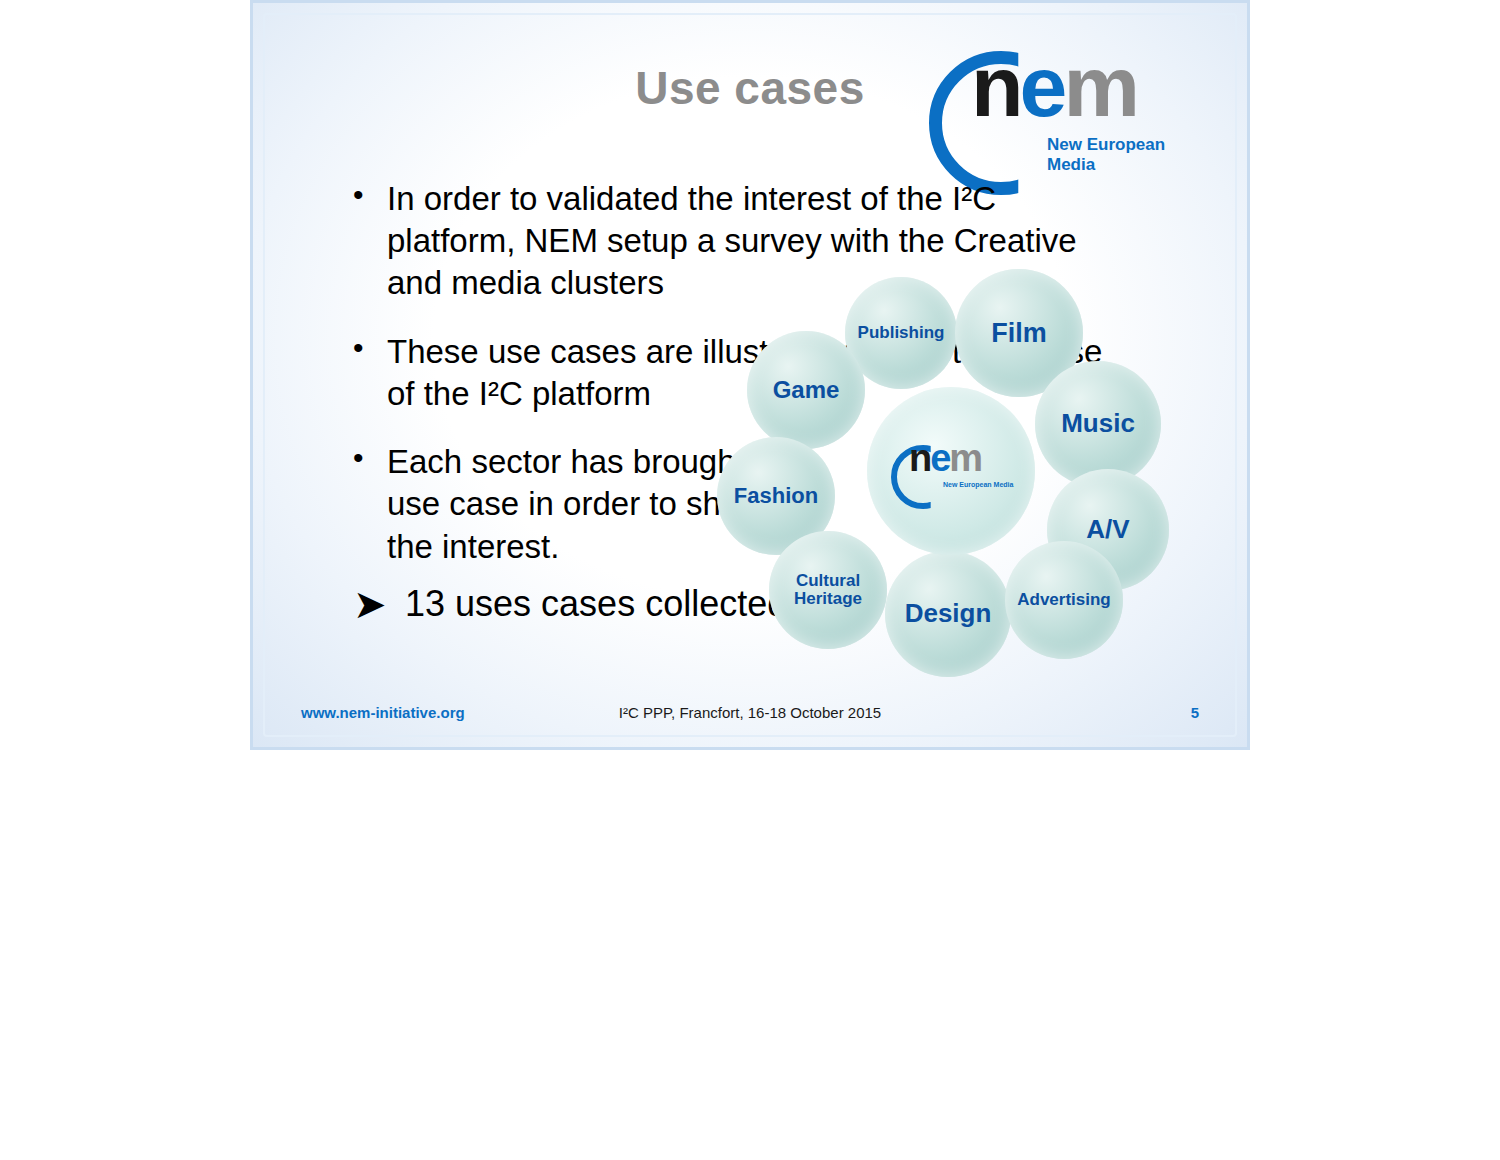Use cases
nem
New European Media
In order to validated the interest of the I²C platform, NEM setup a survey with the Creative and media clusters
These use cases are illustrating the potential use of the I²C platform
Each sector has brought a use case in order to show the interest.
➤ 13 uses cases collected
Publishing
Film
Game
Music
Fashion
A/V
Cultural
Heritage
Design
Advertising
nem
New European Media
www.nem-initiative.org I²C PPP, Francfort, 16-18 October 2015 5